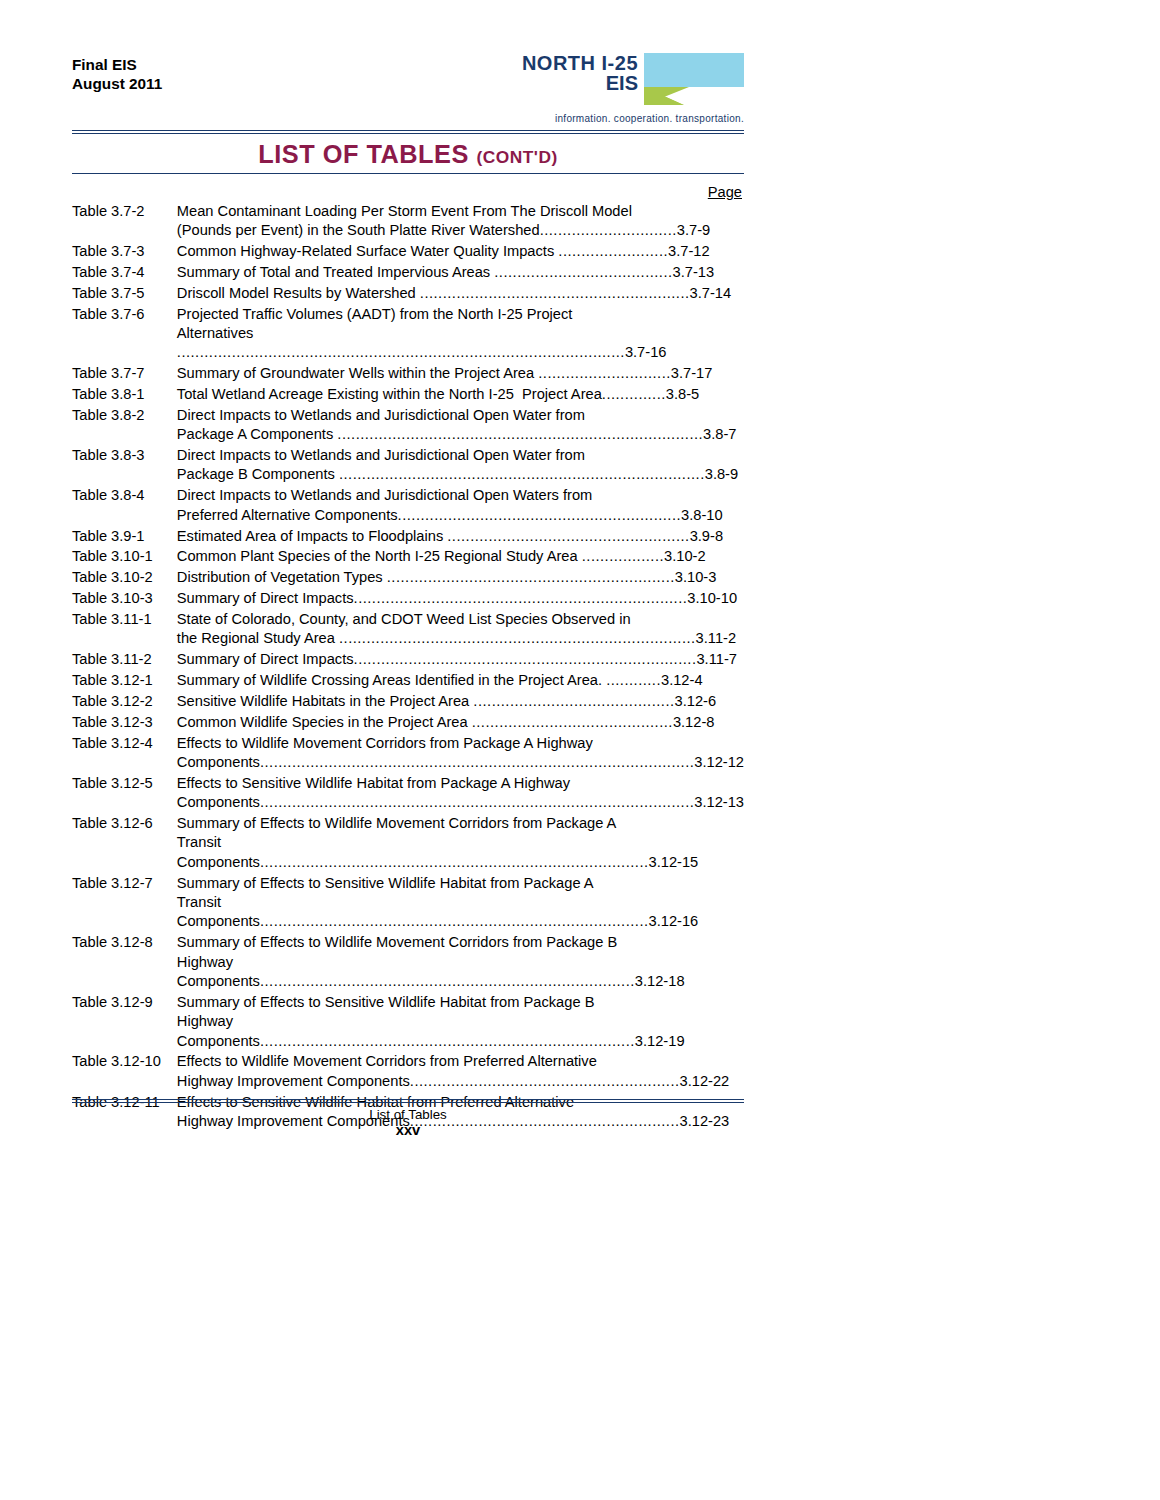Final EIS
August 2011
NORTH I-25
EIS
information. cooperation. transportation.
LIST OF TABLES (CONT'D)
Page
| Table 3.7-2 | Mean Contaminant Loading Per Storm Event From The Driscoll Model (Pounds per Event) in the South Platte River Watershed .............................. 3.7-9 |
| Table 3.7-3 | Common Highway-Related Surface Water Quality Impacts ........................ 3.7-12 |
| Table 3.7-4 | Summary of Total and Treated Impervious Areas ....................................... 3.7-13 |
| Table 3.7-5 | Driscoll Model Results by Watershed ........................................................... 3.7-14 |
| Table 3.7-6 | Projected Traffic Volumes (AADT) from the North I-25 Project Alternatives .................................................................................................. 3.7-16 |
| Table 3.7-7 | Summary of Groundwater Wells within the Project Area ............................. 3.7-17 |
| Table 3.8-1 | Total Wetland Acreage Existing within the North I-25 Project Area .............. 3.8-5 |
| Table 3.8-2 | Direct Impacts to Wetlands and Jurisdictional Open Water from Package A Components ................................................................................ 3.8-7 |
| Table 3.8-3 | Direct Impacts to Wetlands and Jurisdictional Open Water from Package B Components ................................................................................ 3.8-9 |
| Table 3.8-4 | Direct Impacts to Wetlands and Jurisdictional Open Waters from Preferred Alternative Components .............................................................. 3.8-10 |
| Table 3.9-1 | Estimated Area of Impacts to Floodplains ..................................................... 3.9-8 |
| Table 3.10-1 | Common Plant Species of the North I-25 Regional Study Area .................. 3.10-2 |
| Table 3.10-2 | Distribution of Vegetation Types ............................................................... 3.10-3 |
| Table 3.10-3 | Summary of Direct Impacts ......................................................................... 3.10-10 |
| Table 3.11-1 | State of Colorado, County, and CDOT Weed List Species Observed in the Regional Study Area .............................................................................. 3.11-2 |
| Table 3.11-2 | Summary of Direct Impacts ........................................................................... 3.11-7 |
| Table 3.12-1 | Summary of Wildlife Crossing Areas Identified in the Project Area. ............ 3.12-4 |
| Table 3.12-2 | Sensitive Wildlife Habitats in the Project Area ............................................ 3.12-6 |
| Table 3.12-3 | Common Wildlife Species in the Project Area ............................................ 3.12-8 |
| Table 3.12-4 | Effects to Wildlife Movement Corridors from Package A Highway Components ............................................................................................... 3.12-12 |
| Table 3.12-5 | Effects to Sensitive Wildlife Habitat from Package A Highway Components ............................................................................................... 3.12-13 |
| Table 3.12-6 | Summary of Effects to Wildlife Movement Corridors from Package A Transit Components ..................................................................................... 3.12-15 |
| Table 3.12-7 | Summary of Effects to Sensitive Wildlife Habitat from Package A Transit Components ..................................................................................... 3.12-16 |
| Table 3.12-8 | Summary of Effects to Wildlife Movement Corridors from Package B Highway Components .................................................................................. 3.12-18 |
| Table 3.12-9 | Summary of Effects to Sensitive Wildlife Habitat from Package B Highway Components .................................................................................. 3.12-19 |
| Table 3.12-10 | Effects to Wildlife Movement Corridors from Preferred Alternative Highway Improvement Components ........................................................... 3.12-22 |
| Table 3.12-11 | Effects to Sensitive Wildlife Habitat from Preferred Alternative Highway Improvement Components ........................................................... 3.12-23 |
List of Tables
xxv